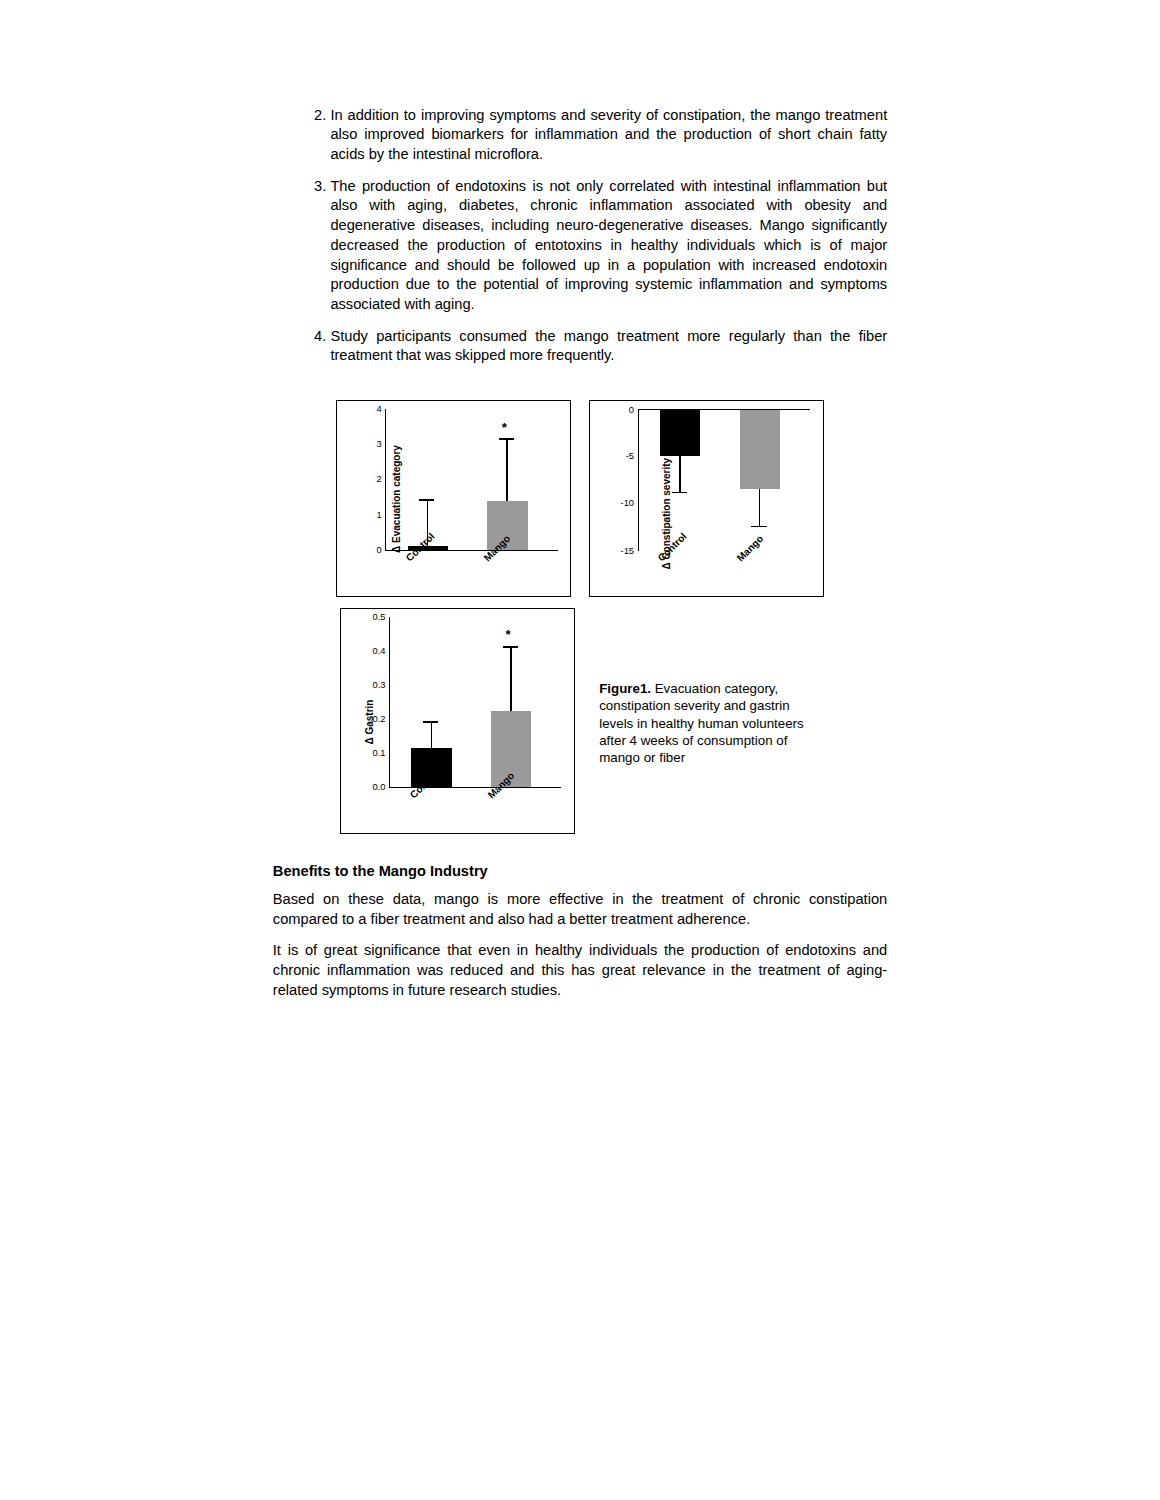In addition to improving symptoms and severity of constipation, the mango treatment also improved biomarkers for inflammation and the production of short chain fatty acids by the intestinal microflora.
The production of endotoxins is not only correlated with intestinal inflammation but also with aging, diabetes, chronic inflammation associated with obesity and degenerative diseases, including neuro-degenerative diseases. Mango significantly decreased the production of entotoxins in healthy individuals which is of major significance and should be followed up in a population with increased endotoxin production due to the potential of improving systemic inflammation and symptoms associated with aging.
Study participants consumed the mango treatment more regularly than the fiber treatment that was skipped more frequently.
Δ Evacuation category
4 3 2 1 0
*
Control Mango
Δ Constipation severity score
0 -5 -10 -15
Control Mango
Δ Gastrin
0.5 0.4 0.3 0.2 0.1 0.0
*
Control Mango
Figure1. Evacuation category, constipation severity and gastrin levels in healthy human volunteers after 4 weeks of consumption of mango or fiber
Benefits to the Mango Industry
Based on these data, mango is more effective in the treatment of chronic constipation compared to a fiber treatment and also had a better treatment adherence.
It is of great significance that even in healthy individuals the production of endotoxins and chronic inflammation was reduced and this has great relevance in the treatment of aging-related symptoms in future research studies.